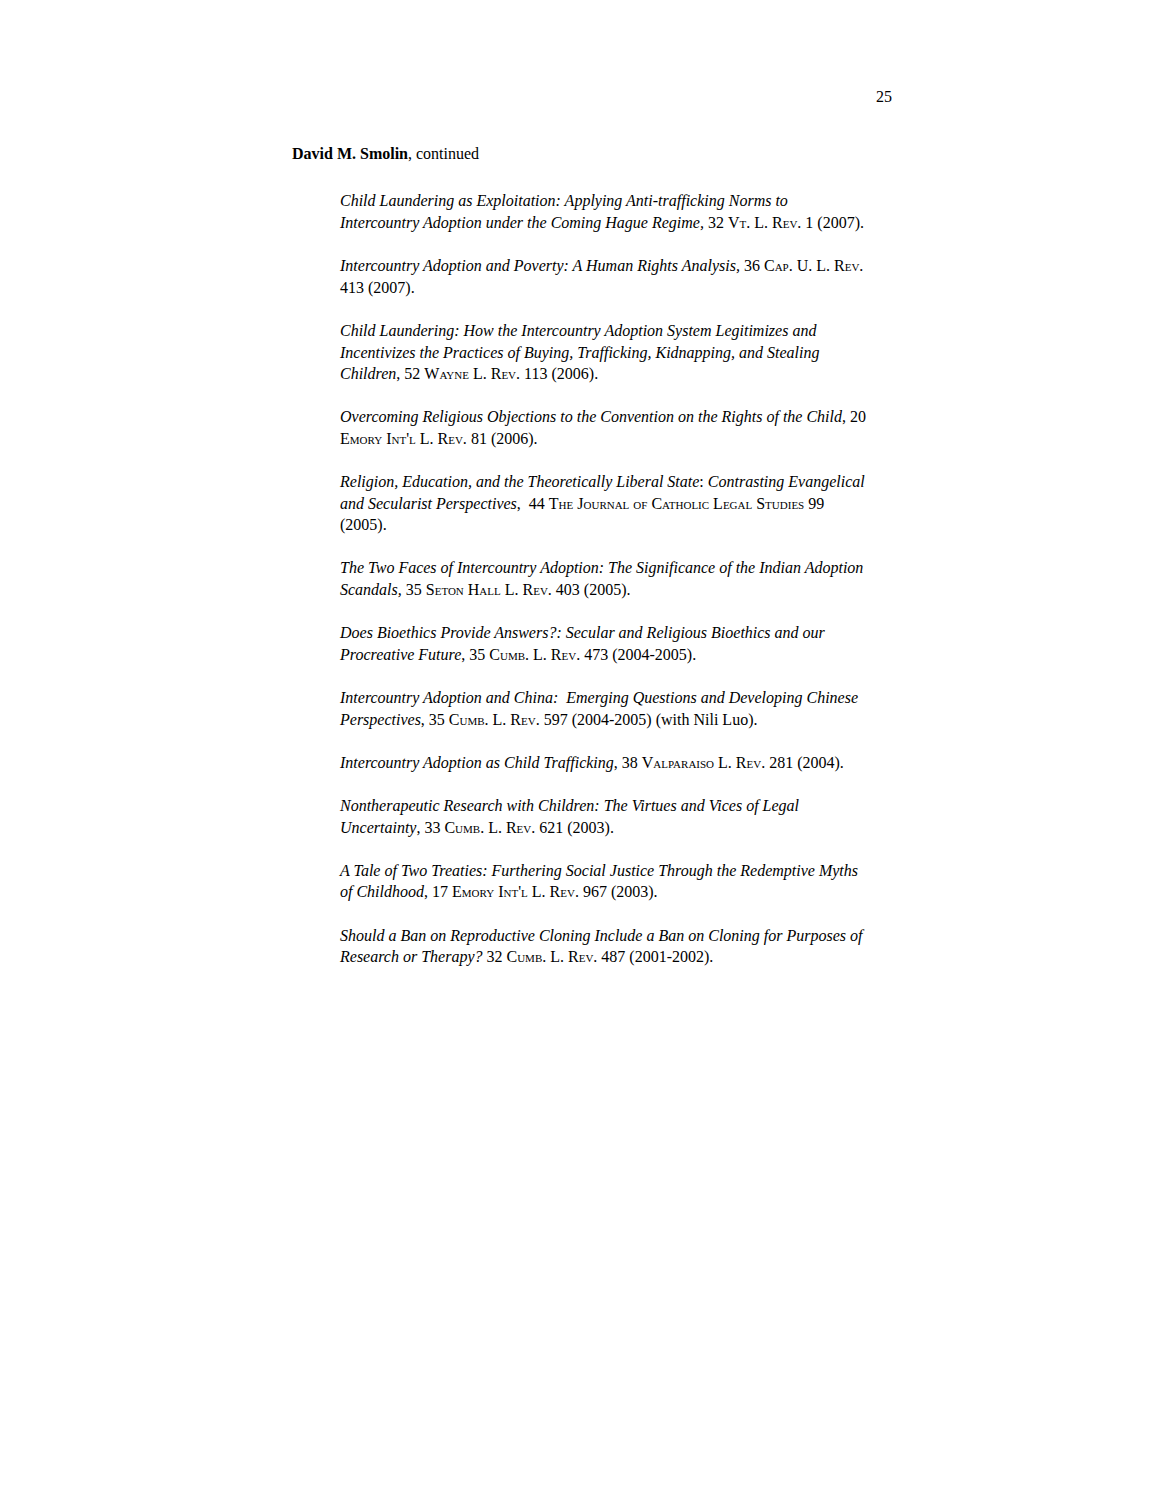25
David M. Smolin, continued
Child Laundering as Exploitation: Applying Anti-trafficking Norms to Intercountry Adoption under the Coming Hague Regime, 32 Vt. L. Rev. 1 (2007).
Intercountry Adoption and Poverty: A Human Rights Analysis, 36 Cap. U. L. Rev. 413 (2007).
Child Laundering: How the Intercountry Adoption System Legitimizes and Incentivizes the Practices of Buying, Trafficking, Kidnapping, and Stealing Children, 52 Wayne L. Rev. 113 (2006).
Overcoming Religious Objections to the Convention on the Rights of the Child, 20 Emory Int'l L. Rev. 81 (2006).
Religion, Education, and the Theoretically Liberal State: Contrasting Evangelical and Secularist Perspectives, 44 The Journal of Catholic Legal Studies 99 (2005).
The Two Faces of Intercountry Adoption: The Significance of the Indian Adoption Scandals, 35 Seton Hall L. Rev. 403 (2005).
Does Bioethics Provide Answers?: Secular and Religious Bioethics and our Procreative Future, 35 Cumb. L. Rev. 473 (2004-2005).
Intercountry Adoption and China: Emerging Questions and Developing Chinese Perspectives, 35 Cumb. L. Rev. 597 (2004-2005) (with Nili Luo).
Intercountry Adoption as Child Trafficking, 38 Valparaiso L. Rev. 281 (2004).
Nontherapeutic Research with Children: The Virtues and Vices of Legal Uncertainty, 33 Cumb. L. Rev. 621 (2003).
A Tale of Two Treaties: Furthering Social Justice Through the Redemptive Myths of Childhood, 17 Emory Int'l L. Rev. 967 (2003).
Should a Ban on Reproductive Cloning Include a Ban on Cloning for Purposes of Research or Therapy? 32 Cumb. L. Rev. 487 (2001-2002).